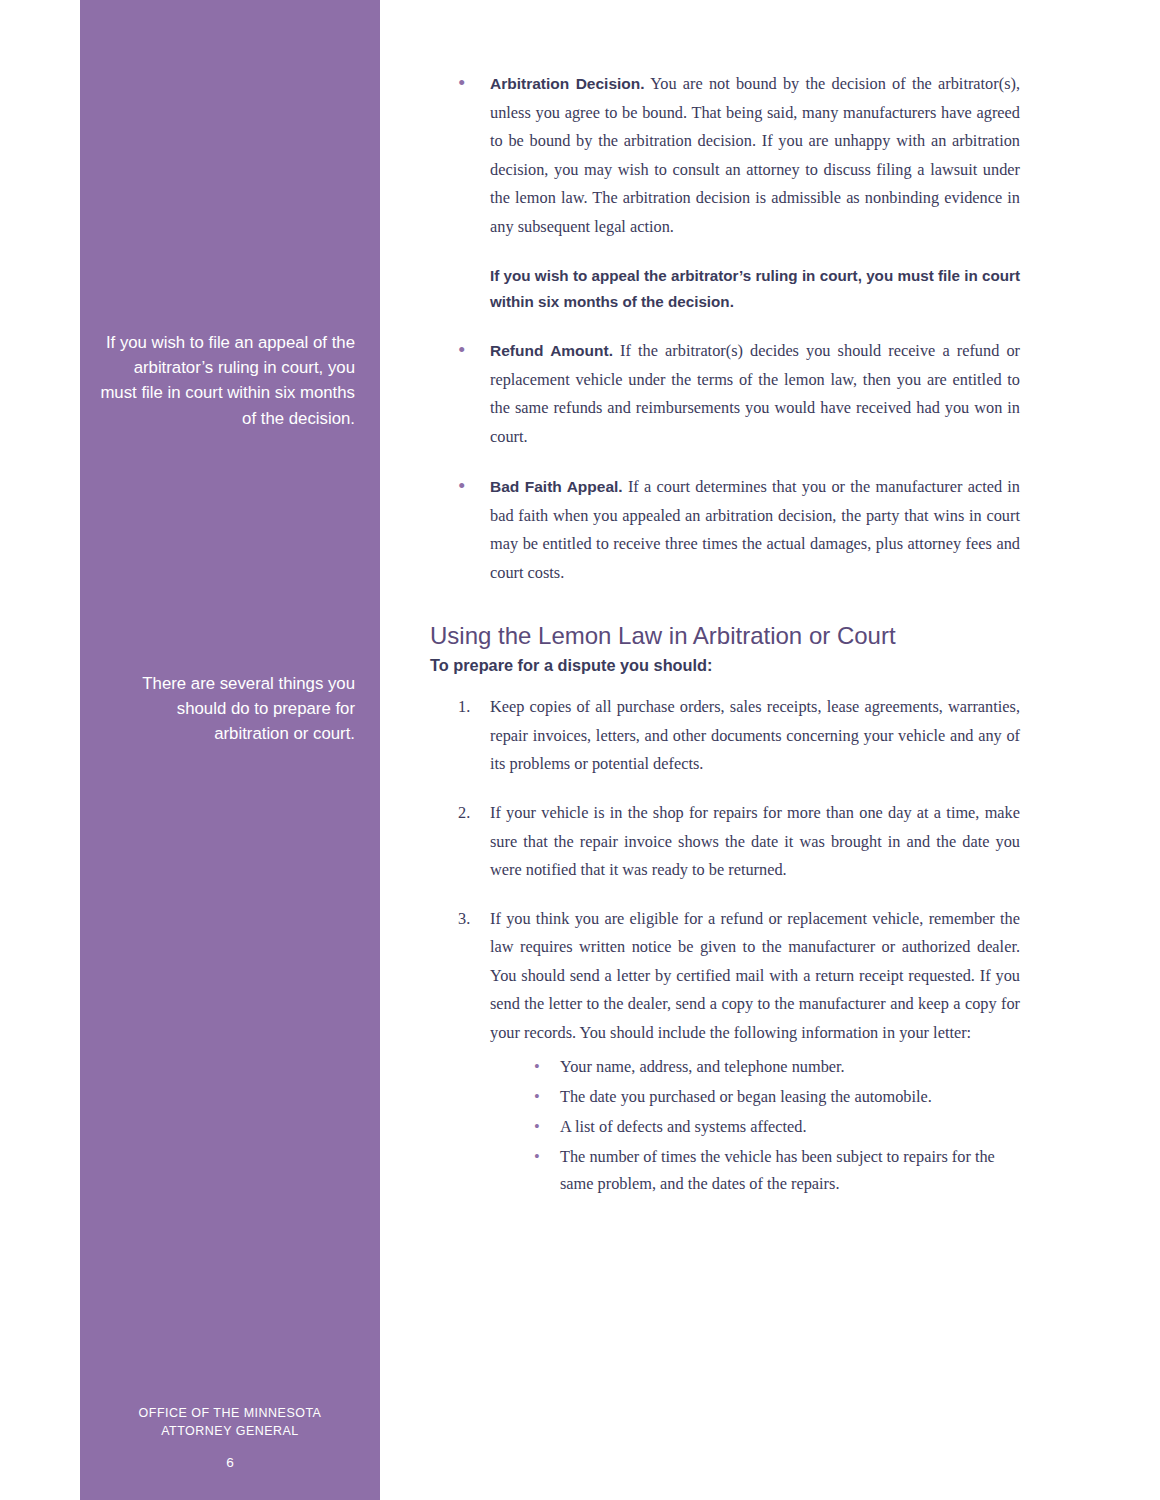If you wish to file an appeal of the arbitrator’s ruling in court, you must file in court within six months of the decision.
There are several things you should do to prepare for arbitration or court.
OFFICE OF THE MINNESOTA
ATTORNEY GENERAL
6
Arbitration Decision. You are not bound by the decision of the arbitrator(s), unless you agree to be bound. That being said, many manufacturers have agreed to be bound by the arbitration decision. If you are unhappy with an arbitration decision, you may wish to consult an attorney to discuss filing a lawsuit under the lemon law. The arbitration decision is admissible as nonbinding evidence in any subsequent legal action.
If you wish to appeal the arbitrator’s ruling in court, you must file in court within six months of the decision.
Refund Amount. If the arbitrator(s) decides you should receive a refund or replacement vehicle under the terms of the lemon law, then you are entitled to the same refunds and reimbursements you would have received had you won in court.
Bad Faith Appeal. If a court determines that you or the manufacturer acted in bad faith when you appealed an arbitration decision, the party that wins in court may be entitled to receive three times the actual damages, plus attorney fees and court costs.
Using the Lemon Law in Arbitration or Court
To prepare for a dispute you should:
Keep copies of all purchase orders, sales receipts, lease agreements, warranties, repair invoices, letters, and other documents concerning your vehicle and any of its problems or potential defects.
If your vehicle is in the shop for repairs for more than one day at a time, make sure that the repair invoice shows the date it was brought in and the date you were notified that it was ready to be returned.
If you think you are eligible for a refund or replacement vehicle, remember the law requires written notice be given to the manufacturer or authorized dealer. You should send a letter by certified mail with a return receipt requested. If you send the letter to the dealer, send a copy to the manufacturer and keep a copy for your records. You should include the following information in your letter:
Your name, address, and telephone number.
The date you purchased or began leasing the automobile.
A list of defects and systems affected.
The number of times the vehicle has been subject to repairs for the same problem, and the dates of the repairs.